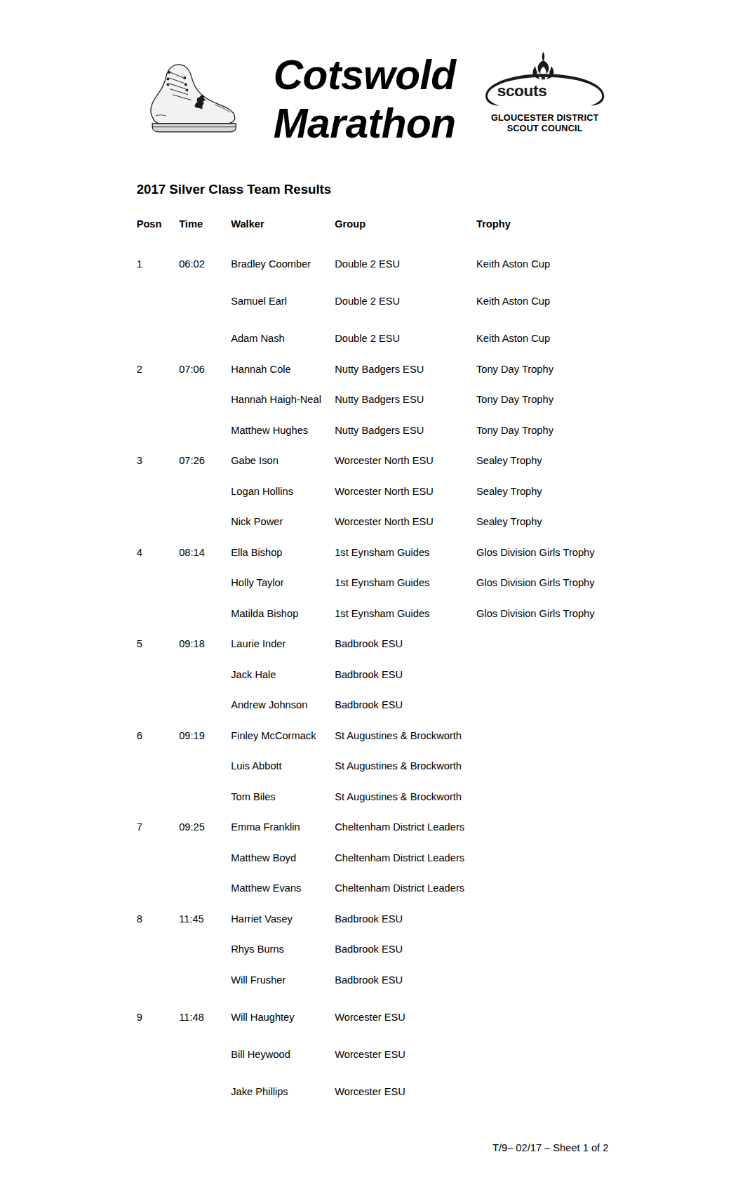Cotswold
Marathon
scouts be prepared . . .
GLOUCESTER DISTRICT
SCOUT COUNCIL
2017 Silver Class Team Results
| Posn | Time | Walker | Group | Trophy |
| --- | --- | --- | --- | --- |
| 1 | 06:02 | Bradley Coomber | Double 2 ESU | Keith Aston Cup |
| | | Samuel Earl | Double 2 ESU | Keith Aston Cup |
| | | Adam Nash | Double 2 ESU | Keith Aston Cup |
| 2 | 07:06 | Hannah Cole | Nutty Badgers ESU | Tony Day Trophy |
| | | Hannah Haigh-Neal | Nutty Badgers ESU | Tony Day Trophy |
| | | Matthew Hughes | Nutty Badgers ESU | Tony Day Trophy |
| 3 | 07:26 | Gabe Ison | Worcester North ESU | Sealey Trophy |
| | | Logan Hollins | Worcester North ESU | Sealey Trophy |
| | | Nick Power | Worcester North ESU | Sealey Trophy |
| 4 | 08:14 | Ella Bishop | 1st Eynsham Guides | Glos Division Girls Trophy |
| | | Holly Taylor | 1st Eynsham Guides | Glos Division Girls Trophy |
| | | Matilda Bishop | 1st Eynsham Guides | Glos Division Girls Trophy |
| 5 | 09:18 | Laurie Inder | Badbrook ESU | |
| | | Jack Hale | Badbrook ESU | |
| | | Andrew Johnson | Badbrook ESU | |
| 6 | 09:19 | Finley McCormack | St Augustines & Brockworth | |
| | | Luis Abbott | St Augustines & Brockworth | |
| | | Tom Biles | St Augustines & Brockworth | |
| 7 | 09:25 | Emma Franklin | Cheltenham District Leaders | |
| | | Matthew Boyd | Cheltenham District Leaders | |
| | | Matthew Evans | Cheltenham District Leaders | |
| 8 | 11:45 | Harriet Vasey | Badbrook ESU | |
| | | Rhys Burns | Badbrook ESU | |
| | | Will Frusher | Badbrook ESU | |
| 9 | 11:48 | Will Haughtey | Worcester ESU | |
| | | Bill Heywood | Worcester ESU | |
| | | Jake Phillips | Worcester ESU | |
T/9– 02/17 – Sheet 1 of 2